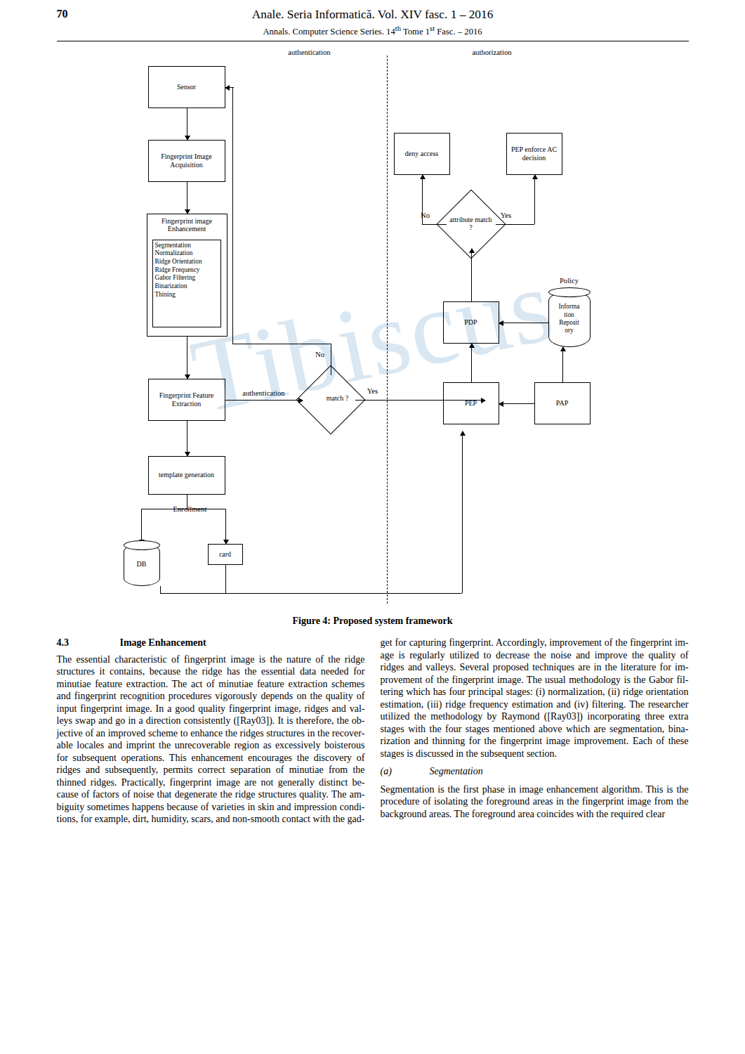70
Anale. Seria Informatică. Vol. XIV fasc. 1 – 2016
Annals. Computer Science Series. 14th Tome 1st Fasc. – 2016
Tibiscus
authentication
authorization
Sensor
Fingerprint Image
Acquisition
Fingerprint image
Enhancement
Segmentation
Normalization
Ridge Orientation
Ridge Frequency
Gabor Filtering
Binarization
Thining
Fingerprint Feature
Extraction
authentication
match ?
Yes
No
template generation
Enrollment
DB
card
deny access
PEP enforce AC
decision
attribute match
?
No
Yes
PDP
Informa
tion
Reposit
ory
Policy
PEP
PAP
Figure 4: Proposed system framework
4.3 Image Enhancement
The essential characteristic of fingerprint image is the nature of the ridge structures it contains, because the ridge has the essential data needed for minutiae feature extraction. The act of minutiae feature extraction schemes and fingerprint recognition procedures vigorously depends on the quality of input fingerprint image. In a good quality fingerprint image, ridges and valleys swap and go in a direction consistently ([Ray03]). It is therefore, the objective of an improved scheme to enhance the ridges structures in the recoverable locales and imprint the unrecoverable region as excessively boisterous for subsequent operations. This enhancement encourages the discovery of ridges and subsequently, permits correct separation of minutiae from the thinned ridges. Practically, fingerprint image are not generally distinct because of factors of noise that degenerate the ridge structures quality. The ambiguity sometimes happens because of varieties in skin and impression conditions, for example, dirt, humidity, scars, and non-smooth contact with the gadget for capturing fingerprint. Accordingly, improvement of the fingerprint image is regularly utilized to decrease the noise and improve the quality of ridges and valleys. Several proposed techniques are in the literature for improvement of the fingerprint image. The usual methodology is the Gabor filtering which has four principal stages: (i) normalization, (ii) ridge orientation estimation, (iii) ridge frequency estimation and (iv) filtering. The researcher utilized the methodology by Raymond ([Ray03]) incorporating three extra stages with the four stages mentioned above which are segmentation, binarization and thinning for the fingerprint image improvement. Each of these stages is discussed in the subsequent section.
(a) Segmentation
Segmentation is the first phase in image enhancement algorithm. This is the procedure of isolating the foreground areas in the fingerprint image from the background areas. The foreground area coincides with the required clear